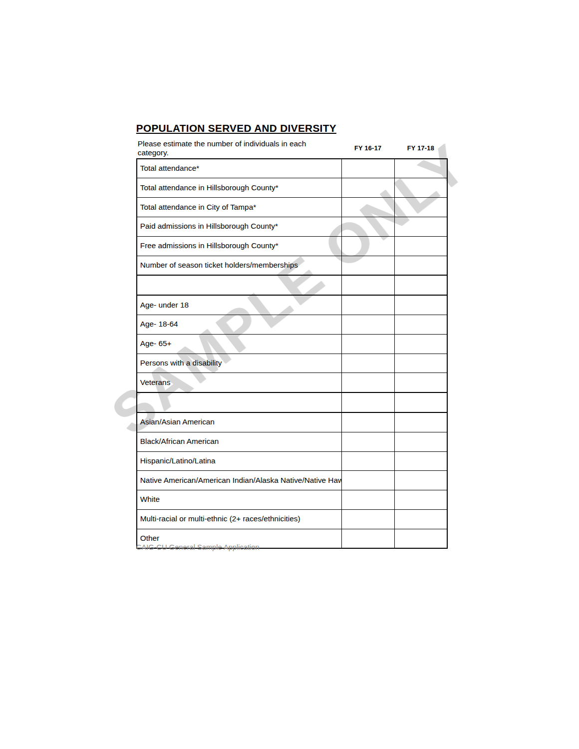SAMPLE ONLY
Population Served and Diversity
| Please estimate the number of individuals in each category. | FY 16-17 | FY 17-18 |
| --- | --- | --- |
| Total attendance* | | |
| Total attendance in Hillsborough County* | | |
| Total attendance in City of Tampa* | | |
| Paid admissions in Hillsborough County* | | |
| Free admissions in Hillsborough County* | | |
| Number of season ticket holders/memberships | | |
| Age- under 18 | | |
| Age- 18-64 | | |
| Age- 65+ | | |
| Persons with a disability | | |
| Veterans | | |
| Asian/Asian American | | |
| Black/African American | | |
| Hispanic/Latino/Latina | | |
| Native American/American Indian/Alaska Native/Native Hawaiian | | |
| White | | |
| Multi-racial or multi-ethnic (2+ races/ethnicities) | | |
| Other | | |
CAIG-CU General Sample Application